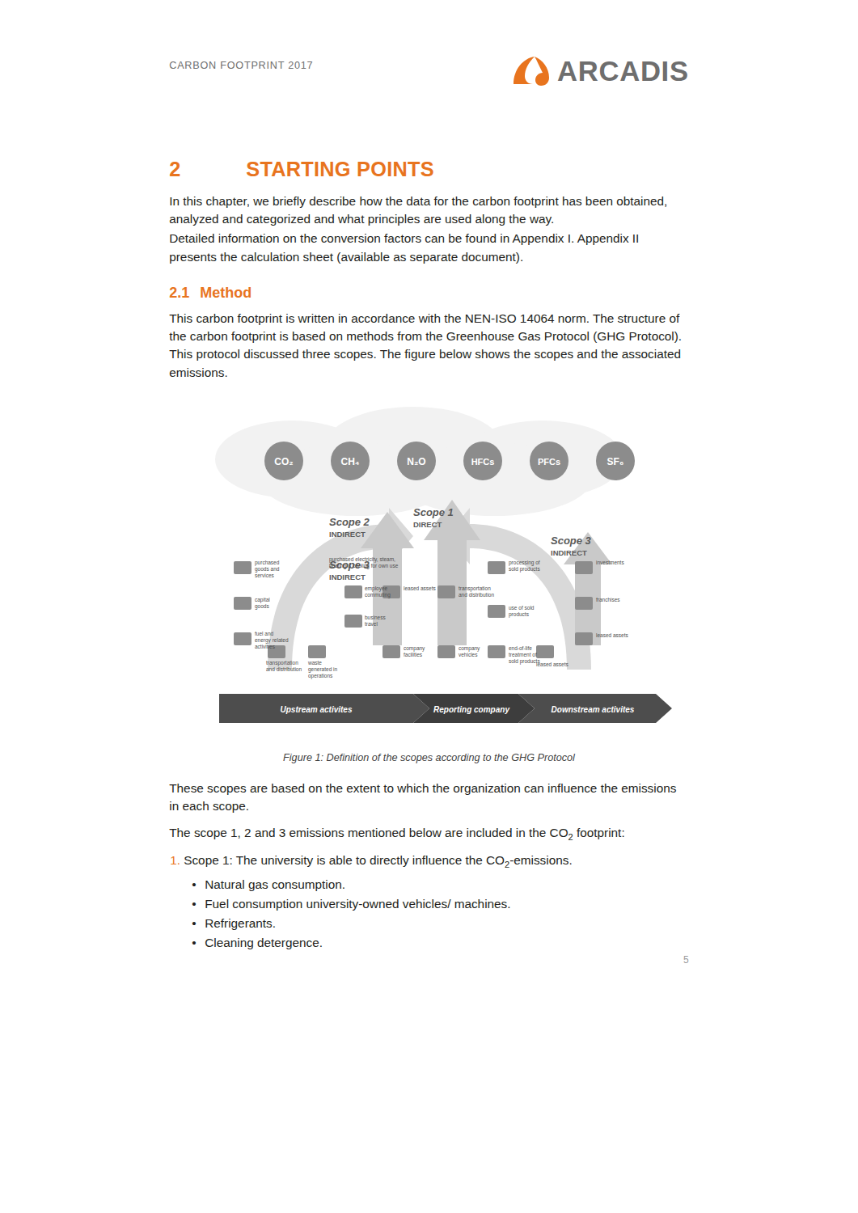CARBON FOOTPRINT 2017
ARCADIS
2 STARTING POINTS
In this chapter, we briefly describe how the data for the carbon footprint has been obtained, analyzed and categorized and what principles are used along the way.
Detailed information on the conversion factors can be found in Appendix I. Appendix II presents the calculation sheet (available as separate document).
2.1 Method
This carbon footprint is written in accordance with the NEN-ISO 14064 norm. The structure of the carbon footprint is based on methods from the Greenhouse Gas Protocol (GHG Protocol). This protocol discussed three scopes. The figure below shows the scopes and the associated emissions.
CO₂ CH₄ N₂O HFCs PFCs SF₆ Scope 2 INDIRECT Scope 1 DIRECT Scope 3 INDIRECT Scope 3 INDIRECT purchased goods and services capital goods fuel and energy related activities transportation and distribution waste generated in operations business travel employee commuting leased assets company facilities transportation and distribution company vehicles processing of sold products use of sold products end-of-life treatment of sold products leased assets investments franchises leased assets purchased electricity, steam, heating & cooling for own use Upstream activites Reporting company Downstream activites
Figure 1: Definition of the scopes according to the GHG Protocol
These scopes are based on the extent to which the organization can influence the emissions in each scope.
The scope 1, 2 and 3 emissions mentioned below are included in the CO2 footprint:
Scope 1: The university is able to directly influence the CO2-emissions.
Natural gas consumption.
Fuel consumption university-owned vehicles/ machines.
Refrigerants.
Cleaning detergence.
5